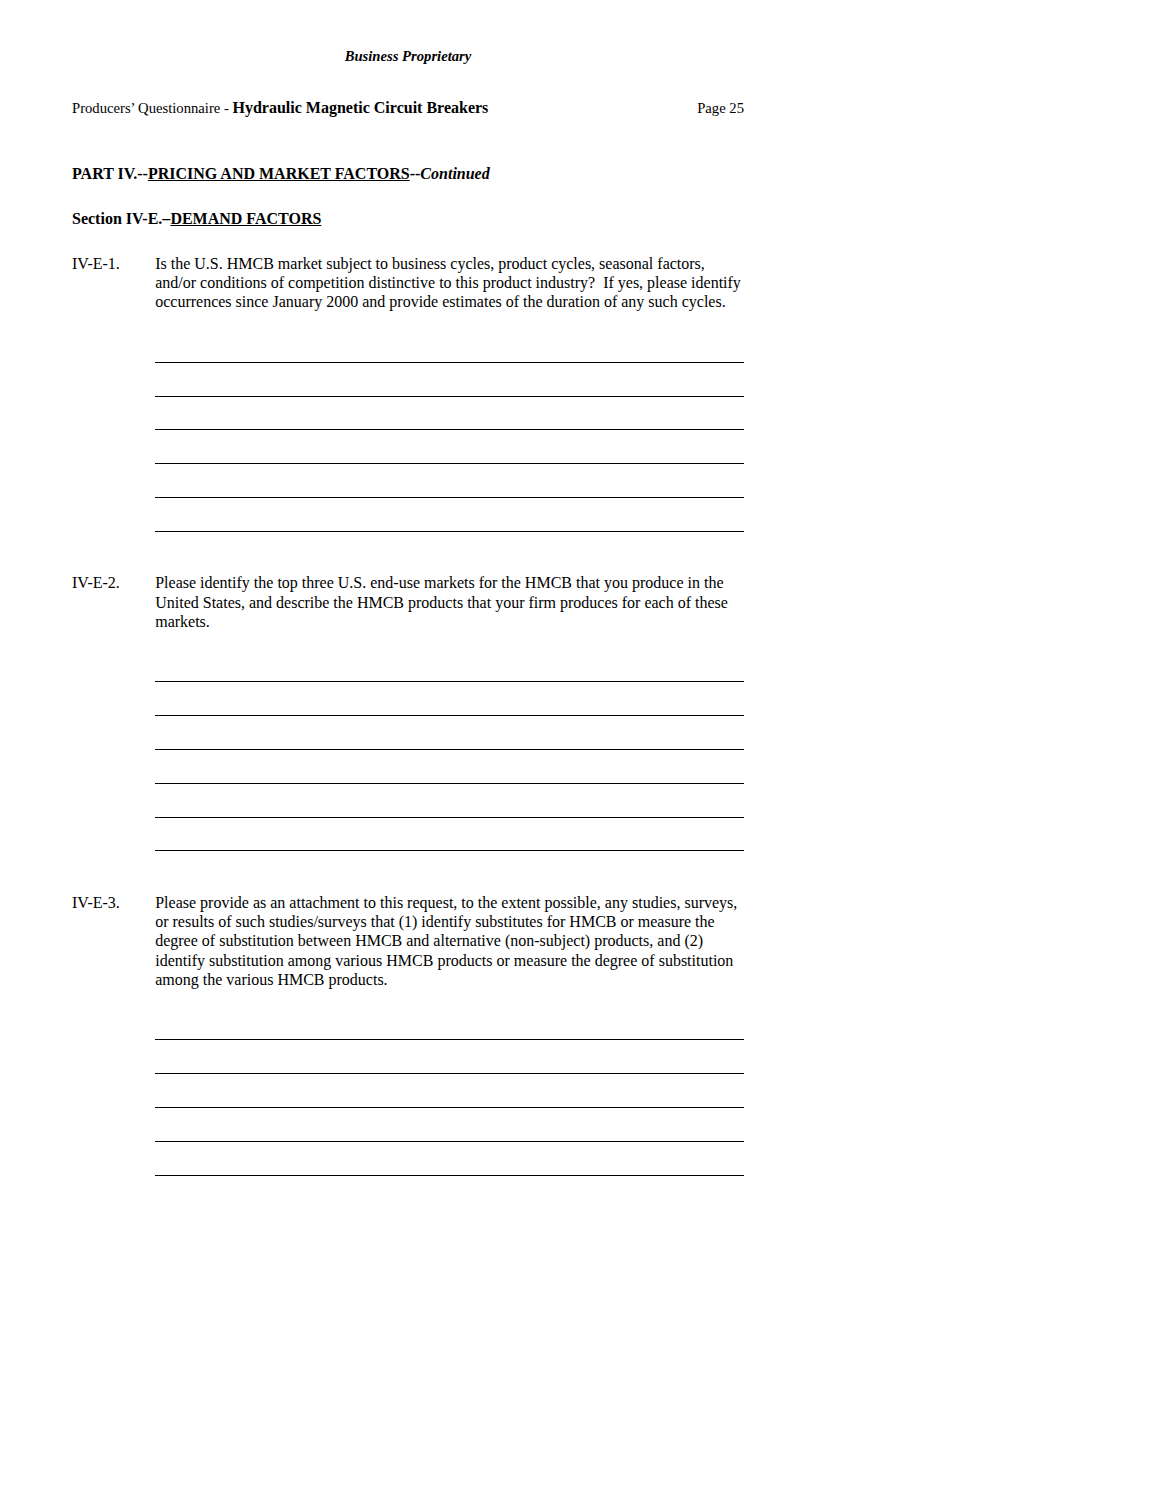Business Proprietary
Producers’ Questionnaire - Hydraulic Magnetic Circuit Breakers
Page 25
PART IV.--PRICING AND MARKET FACTORS--Continued
Section IV-E.–DEMAND FACTORS
IV-E-1.
Is the U.S. HMCB market subject to business cycles, product cycles, seasonal factors, and/or conditions of competition distinctive to this product industry? If yes, please identify occurrences since January 2000 and provide estimates of the duration of any such cycles.
IV-E-2.
Please identify the top three U.S. end-use markets for the HMCB that you produce in the United States, and describe the HMCB products that your firm produces for each of these markets.
IV-E-3.
Please provide as an attachment to this request, to the extent possible, any studies, surveys, or results of such studies/surveys that (1) identify substitutes for HMCB or measure the degree of substitution between HMCB and alternative (non-subject) products, and (2) identify substitution among various HMCB products or measure the degree of substitution among the various HMCB products.